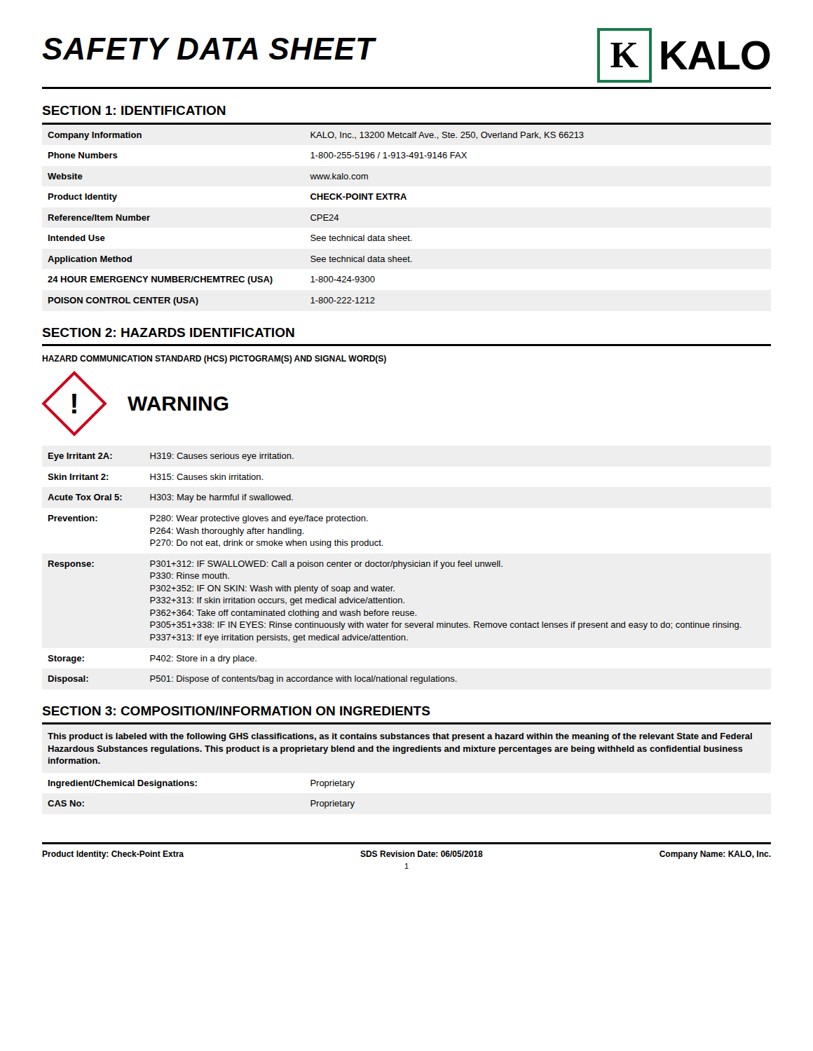SAFETY DATA SHEET
K
KALO
SECTION 1: IDENTIFICATION
| Company Information | KALO, Inc., 13200 Metcalf Ave., Ste. 250, Overland Park, KS 66213 |
| Phone Numbers | 1-800-255-5196 / 1-913-491-9146 FAX |
| Website | www.kalo.com |
| Product Identity | CHECK-POINT EXTRA |
| Reference/Item Number | CPE24 |
| Intended Use | See technical data sheet. |
| Application Method | See technical data sheet. |
| 24 HOUR EMERGENCY NUMBER/CHEMTREC (USA) | 1-800-424-9300 |
| POISON CONTROL CENTER (USA) | 1-800-222-1212 |
SECTION 2: HAZARDS IDENTIFICATION
HAZARD COMMUNICATION STANDARD (HCS) PICTOGRAM(S) AND SIGNAL WORD(S)
!
WARNING
| Eye Irritant 2A: | H319: Causes serious eye irritation. |
| Skin Irritant 2: | H315: Causes skin irritation. |
| Acute Tox Oral 5: | H303: May be harmful if swallowed. |
| Prevention: | P280: Wear protective gloves and eye/face protection. P264: Wash thoroughly after handling. P270: Do not eat, drink or smoke when using this product. |
| Response: | P301+312: IF SWALLOWED: Call a poison center or doctor/physician if you feel unwell. P330: Rinse mouth. P302+352: IF ON SKIN: Wash with plenty of soap and water. P332+313: If skin irritation occurs, get medical advice/attention. P362+364: Take off contaminated clothing and wash before reuse. P305+351+338: IF IN EYES: Rinse continuously with water for several minutes. Remove contact lenses if present and easy to do; continue rinsing. P337+313: If eye irritation persists, get medical advice/attention. |
| Storage: | P402: Store in a dry place. |
| Disposal: | P501: Dispose of contents/bag in accordance with local/national regulations. |
SECTION 3: COMPOSITION/INFORMATION ON INGREDIENTS
This product is labeled with the following GHS classifications, as it contains substances that present a hazard within the meaning of the relevant State and Federal Hazardous Substances regulations. This product is a proprietary blend and the ingredients and mixture percentages are being withheld as confidential business information.
| Ingredient/Chemical Designations: | Proprietary |
| CAS No: | Proprietary |
Product Identity: Check-Point Extra
SDS Revision Date: 06/05/2018
Company Name: KALO, Inc.
1